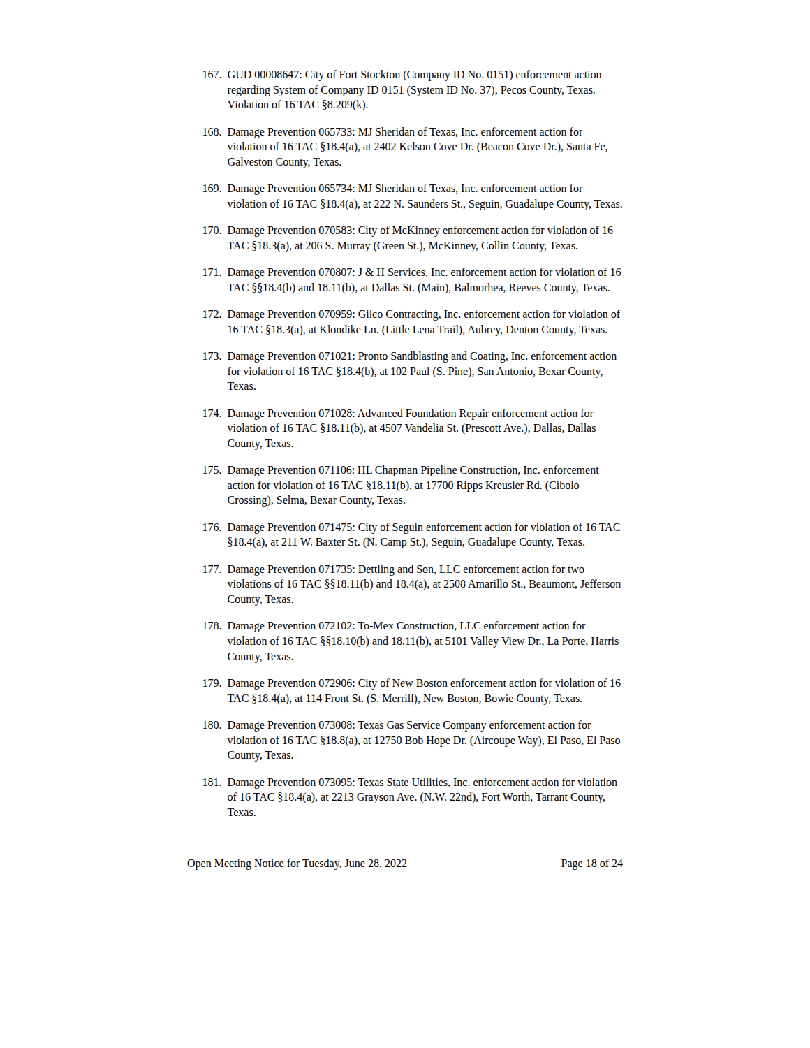167. GUD 00008647: City of Fort Stockton (Company ID No. 0151) enforcement action regarding System of Company ID 0151 (System ID No. 37), Pecos County, Texas. Violation of 16 TAC §8.209(k).
168. Damage Prevention 065733: MJ Sheridan of Texas, Inc. enforcement action for violation of 16 TAC §18.4(a), at 2402 Kelson Cove Dr. (Beacon Cove Dr.), Santa Fe, Galveston County, Texas.
169. Damage Prevention 065734: MJ Sheridan of Texas, Inc. enforcement action for violation of 16 TAC §18.4(a), at 222 N. Saunders St., Seguin, Guadalupe County, Texas.
170. Damage Prevention 070583: City of McKinney enforcement action for violation of 16 TAC §18.3(a), at 206 S. Murray (Green St.), McKinney, Collin County, Texas.
171. Damage Prevention 070807: J & H Services, Inc. enforcement action for violation of 16 TAC §§18.4(b) and 18.11(b), at Dallas St. (Main), Balmorhea, Reeves County, Texas.
172. Damage Prevention 070959: Gilco Contracting, Inc. enforcement action for violation of 16 TAC §18.3(a), at Klondike Ln. (Little Lena Trail), Aubrey, Denton County, Texas.
173. Damage Prevention 071021: Pronto Sandblasting and Coating, Inc. enforcement action for violation of 16 TAC §18.4(b), at 102 Paul (S. Pine), San Antonio, Bexar County, Texas.
174. Damage Prevention 071028: Advanced Foundation Repair enforcement action for violation of 16 TAC §18.11(b), at 4507 Vandelia St. (Prescott Ave.), Dallas, Dallas County, Texas.
175. Damage Prevention 071106: HL Chapman Pipeline Construction, Inc. enforcement action for violation of 16 TAC §18.11(b), at 17700 Ripps Kreusler Rd. (Cibolo Crossing), Selma, Bexar County, Texas.
176. Damage Prevention 071475: City of Seguin enforcement action for violation of 16 TAC §18.4(a), at 211 W. Baxter St. (N. Camp St.), Seguin, Guadalupe County, Texas.
177. Damage Prevention 071735: Dettling and Son, LLC enforcement action for two violations of 16 TAC §§18.11(b) and 18.4(a), at 2508 Amarillo St., Beaumont, Jefferson County, Texas.
178. Damage Prevention 072102: To-Mex Construction, LLC enforcement action for violation of 16 TAC §§18.10(b) and 18.11(b), at 5101 Valley View Dr., La Porte, Harris County, Texas.
179. Damage Prevention 072906: City of New Boston enforcement action for violation of 16 TAC §18.4(a), at 114 Front St. (S. Merrill), New Boston, Bowie County, Texas.
180. Damage Prevention 073008: Texas Gas Service Company enforcement action for violation of 16 TAC §18.8(a), at 12750 Bob Hope Dr. (Aircoupe Way), El Paso, El Paso County, Texas.
181. Damage Prevention 073095: Texas State Utilities, Inc. enforcement action for violation of 16 TAC §18.4(a), at 2213 Grayson Ave. (N.W. 22nd), Fort Worth, Tarrant County, Texas.
Open Meeting Notice for Tuesday, June 28, 2022 Page 18 of 24